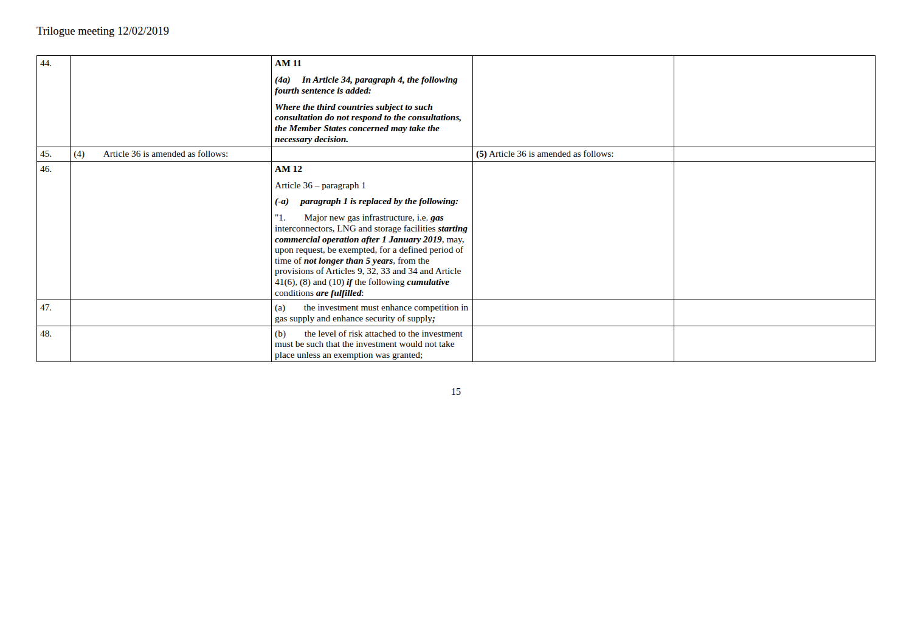Trilogue meeting 12/02/2019
| 44. | | AM 11 (4a) In Article 34, paragraph 4, the following fourth sentence is added: Where the third countries subject to such consultation do not respond to the consultations, the Member States concerned may take the necessary decision. | | |
| 45. | (4) Article 36 is amended as follows: | | (5) Article 36 is amended as follows: | |
| 46. | | AM 12 Article 36 – paragraph 1 (-a) paragraph 1 is replaced by the following: "1. Major new gas infrastructure, i.e. gas interconnectors, LNG and storage facilities starting commercial operation after 1 January 2019 , may, upon request, be exempted, for a defined period of time of not longer than 5 years , from the provisions of Articles 9, 32, 33 and 34 and Article 41(6), (8) and (10) if the following cumulative conditions are fulfilled : | | |
| 47. | | (a) the investment must enhance competition in gas supply and enhance security of supply ; | | |
| 48. | | (b) the level of risk attached to the investment must be such that the investment would not take place unless an exemption was granted; | | |
15